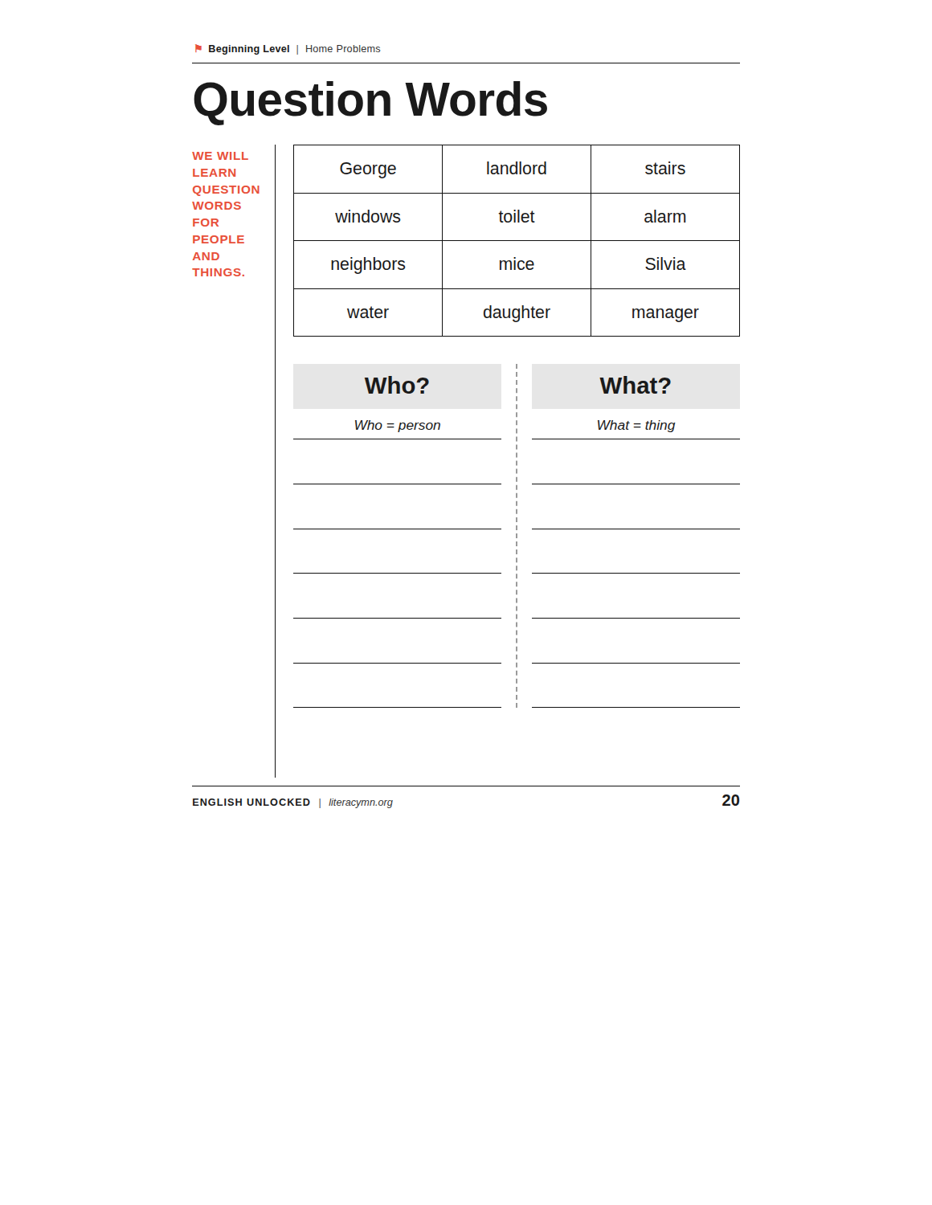⚑ Beginning Level | Home Problems
Question Words
We will learn question words for people and things.
| George | landlord | stairs |
| windows | toilet | alarm |
| neighbors | mice | Silvia |
| water | daughter | manager |
Who?
Who = person
What?
What = thing
English Unlocked | literacymn.org
20